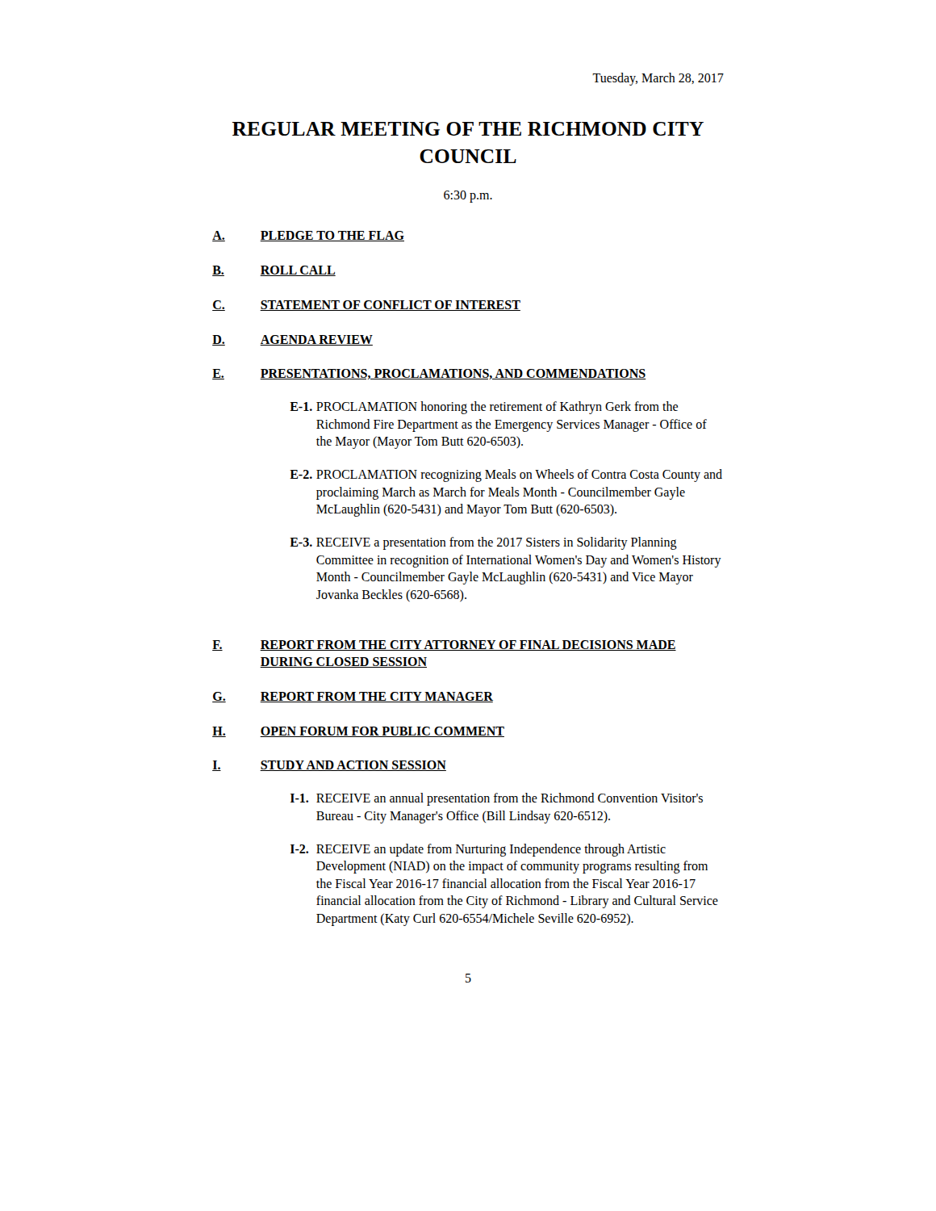Tuesday, March 28, 2017
REGULAR MEETING OF THE RICHMOND CITY COUNCIL
6:30 p.m.
A. PLEDGE TO THE FLAG
B. ROLL CALL
C. STATEMENT OF CONFLICT OF INTEREST
D. AGENDA REVIEW
E.
PRESENTATIONS, PROCLAMATIONS, AND COMMENDATIONS
E-1. PROCLAMATION honoring the retirement of Kathryn Gerk from the Richmond Fire Department as the Emergency Services Manager - Office of the Mayor (Mayor Tom Butt 620-6503).
E-2. PROCLAMATION recognizing Meals on Wheels of Contra Costa County and proclaiming March as March for Meals Month - Councilmember Gayle McLaughlin (620-5431) and Mayor Tom Butt (620-6503).
E-3. RECEIVE a presentation from the 2017 Sisters in Solidarity Planning Committee in recognition of International Women's Day and Women's History Month - Councilmember Gayle McLaughlin (620-5431) and Vice Mayor Jovanka Beckles (620-6568).
F. REPORT FROM THE CITY ATTORNEY OF FINAL DECISIONS MADE DURING CLOSED SESSION
G. REPORT FROM THE CITY MANAGER
H. OPEN FORUM FOR PUBLIC COMMENT
I.
STUDY AND ACTION SESSION
I-1. RECEIVE an annual presentation from the Richmond Convention Visitor's Bureau - City Manager's Office (Bill Lindsay 620-6512).
I-2. RECEIVE an update from Nurturing Independence through Artistic Development (NIAD) on the impact of community programs resulting from the Fiscal Year 2016-17 financial allocation from the Fiscal Year 2016-17 financial allocation from the City of Richmond - Library and Cultural Service Department (Katy Curl 620-6554/Michele Seville 620-6952).
5